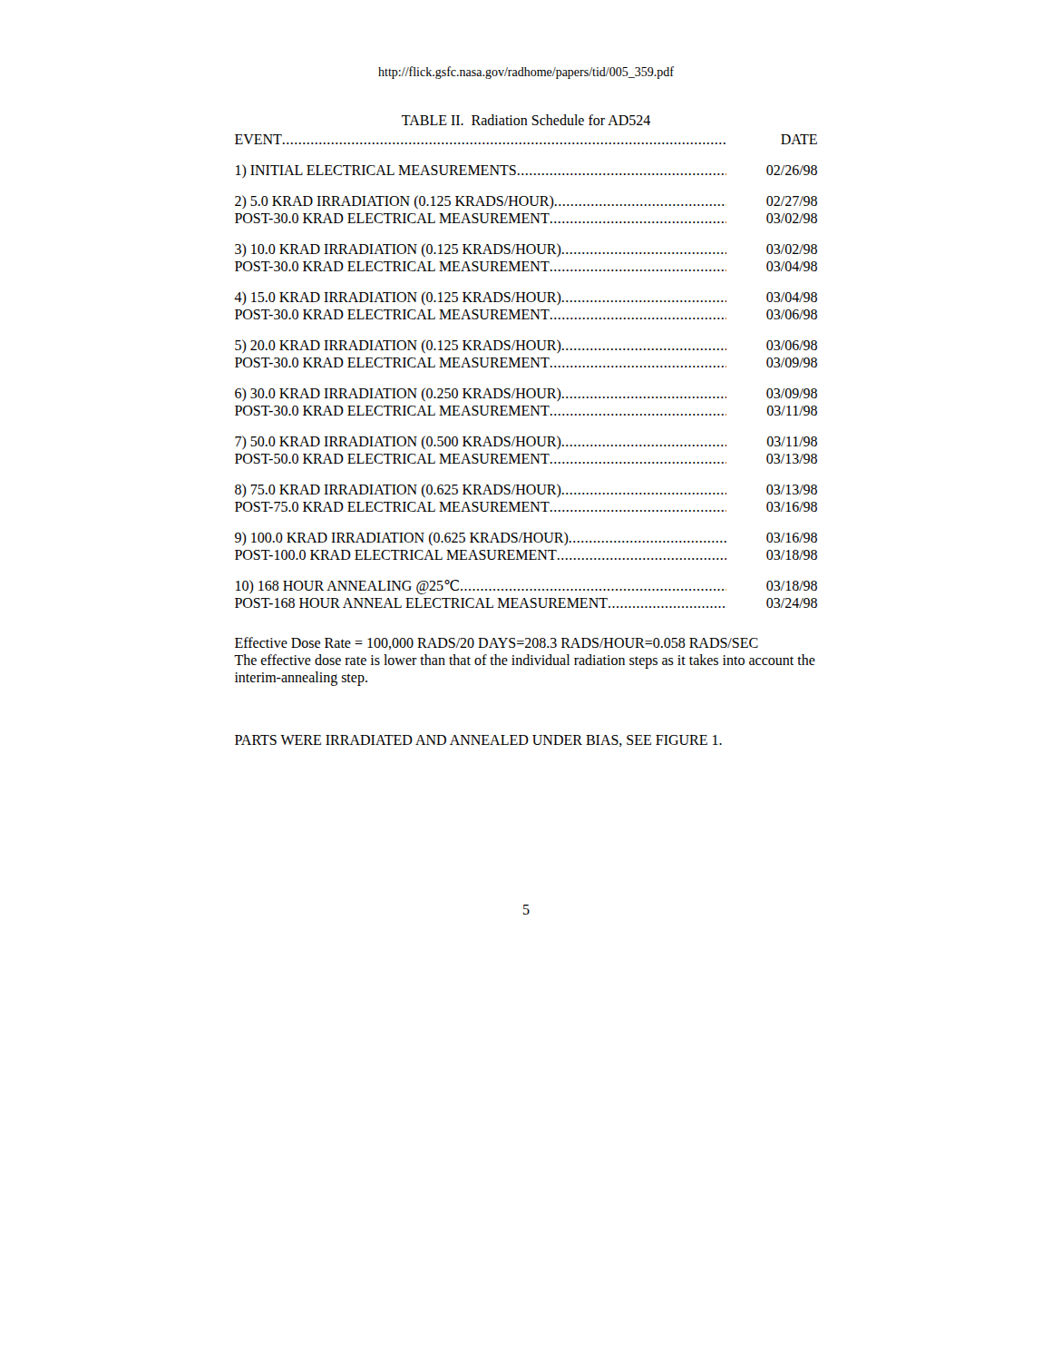http://flick.gsfc.nasa.gov/radhome/papers/tid/005_359.pdf
TABLE II. Radiation Schedule for AD524
| EVENT | DATE |
| 1) INITIAL ELECTRICAL MEASUREMENTS | 02/26/98 |
| 2) 5.0 KRAD IRRADIATION (0.125 KRADS/HOUR) | 02/27/98 |
| POST-30.0 KRAD ELECTRICAL MEASUREMENT | 03/02/98 |
| 3) 10.0 KRAD IRRADIATION (0.125 KRADS/HOUR) | 03/02/98 |
| POST-30.0 KRAD ELECTRICAL MEASUREMENT | 03/04/98 |
| 4) 15.0 KRAD IRRADIATION (0.125 KRADS/HOUR) | 03/04/98 |
| POST-30.0 KRAD ELECTRICAL MEASUREMENT | 03/06/98 |
| 5) 20.0 KRAD IRRADIATION (0.125 KRADS/HOUR) | 03/06/98 |
| POST-30.0 KRAD ELECTRICAL MEASUREMENT | 03/09/98 |
| 6) 30.0 KRAD IRRADIATION (0.250 KRADS/HOUR) | 03/09/98 |
| POST-30.0 KRAD ELECTRICAL MEASUREMENT | 03/11/98 |
| 7) 50.0 KRAD IRRADIATION (0.500 KRADS/HOUR) | 03/11/98 |
| POST-50.0 KRAD ELECTRICAL MEASUREMENT | 03/13/98 |
| 8) 75.0 KRAD IRRADIATION (0.625 KRADS/HOUR) | 03/13/98 |
| POST-75.0 KRAD ELECTRICAL MEASUREMENT | 03/16/98 |
| 9) 100.0 KRAD IRRADIATION (0.625 KRADS/HOUR) | 03/16/98 |
| POST-100.0 KRAD ELECTRICAL MEASUREMENT | 03/18/98 |
| 10) 168 HOUR ANNEALING @25℃ | 03/18/98 |
| POST-168 HOUR ANNEAL ELECTRICAL MEASUREMENT | 03/24/98 |
Effective Dose Rate = 100,000 RADS/20 DAYS=208.3 RADS/HOUR=0.058 RADS/SEC
The effective dose rate is lower than that of the individual radiation steps as it takes into account the interim-annealing step.
PARTS WERE IRRADIATED AND ANNEALED UNDER BIAS, SEE FIGURE 1.
5